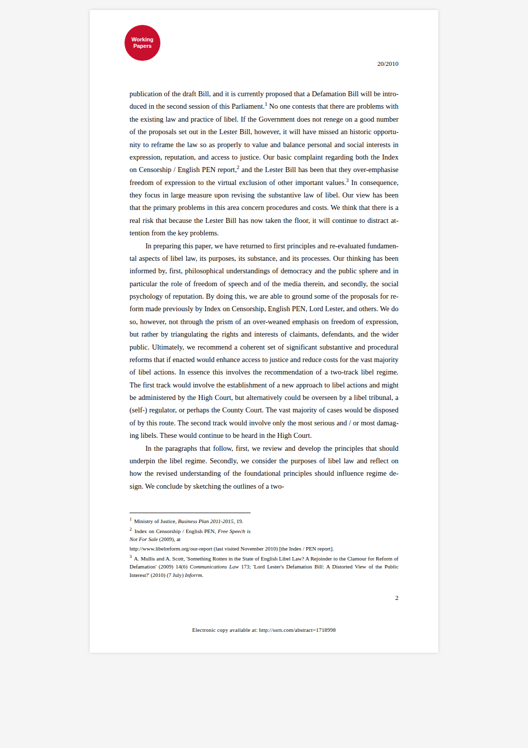Working Papers
20/2010
publication of the draft Bill, and it is currently proposed that a Defamation Bill will be introduced in the second session of this Parliament.1 No one contests that there are problems with the existing law and practice of libel. If the Government does not renege on a good number of the proposals set out in the Lester Bill, however, it will have missed an historic opportunity to reframe the law so as properly to value and balance personal and social interests in expression, reputation, and access to justice. Our basic complaint regarding both the Index on Censorship / English PEN report,2 and the Lester Bill has been that they over-emphasise freedom of expression to the virtual exclusion of other important values.3 In consequence, they focus in large measure upon revising the substantive law of libel. Our view has been that the primary problems in this area concern procedures and costs. We think that there is a real risk that because the Lester Bill has now taken the floor, it will continue to distract attention from the key problems.
In preparing this paper, we have returned to first principles and re-evaluated fundamental aspects of libel law, its purposes, its substance, and its processes. Our thinking has been informed by, first, philosophical understandings of democracy and the public sphere and in particular the role of freedom of speech and of the media therein, and secondly, the social psychology of reputation. By doing this, we are able to ground some of the proposals for reform made previously by Index on Censorship, English PEN, Lord Lester, and others. We do so, however, not through the prism of an over-weaned emphasis on freedom of expression, but rather by triangulating the rights and interests of claimants, defendants, and the wider public. Ultimately, we recommend a coherent set of significant substantive and procedural reforms that if enacted would enhance access to justice and reduce costs for the vast majority of libel actions. In essence this involves the recommendation of a two-track libel regime. The first track would involve the establishment of a new approach to libel actions and might be administered by the High Court, but alternatively could be overseen by a libel tribunal, a (self-) regulator, or perhaps the County Court. The vast majority of cases would be disposed of by this route. The second track would involve only the most serious and / or most damaging libels. These would continue to be heard in the High Court.
In the paragraphs that follow, first, we review and develop the principles that should underpin the libel regime. Secondly, we consider the purposes of libel law and reflect on how the revised understanding of the foundational principles should influence regime design. We conclude by sketching the outlines of a two-
1 Ministry of Justice, Business Plan 2011-2015, 19.
2 Index on Censorship / English PEN, Free Speech is Not For Sale (2009), at
http://www.libelreform.org/our-report (last visited November 2010) [the Index / PEN report].
3 A. Mullis and A. Scott, 'Something Rotten in the State of English Libel Law? A Rejoinder to the Clamour for Reform of Defamation' (2009) 14(6) Communications Law 173; 'Lord Lester's Defamation Bill: A Distorted View of the Public Interest?' (2010) (7 July) Inforrm.
2
Electronic copy available at: http://ssrn.com/abstract=1718998